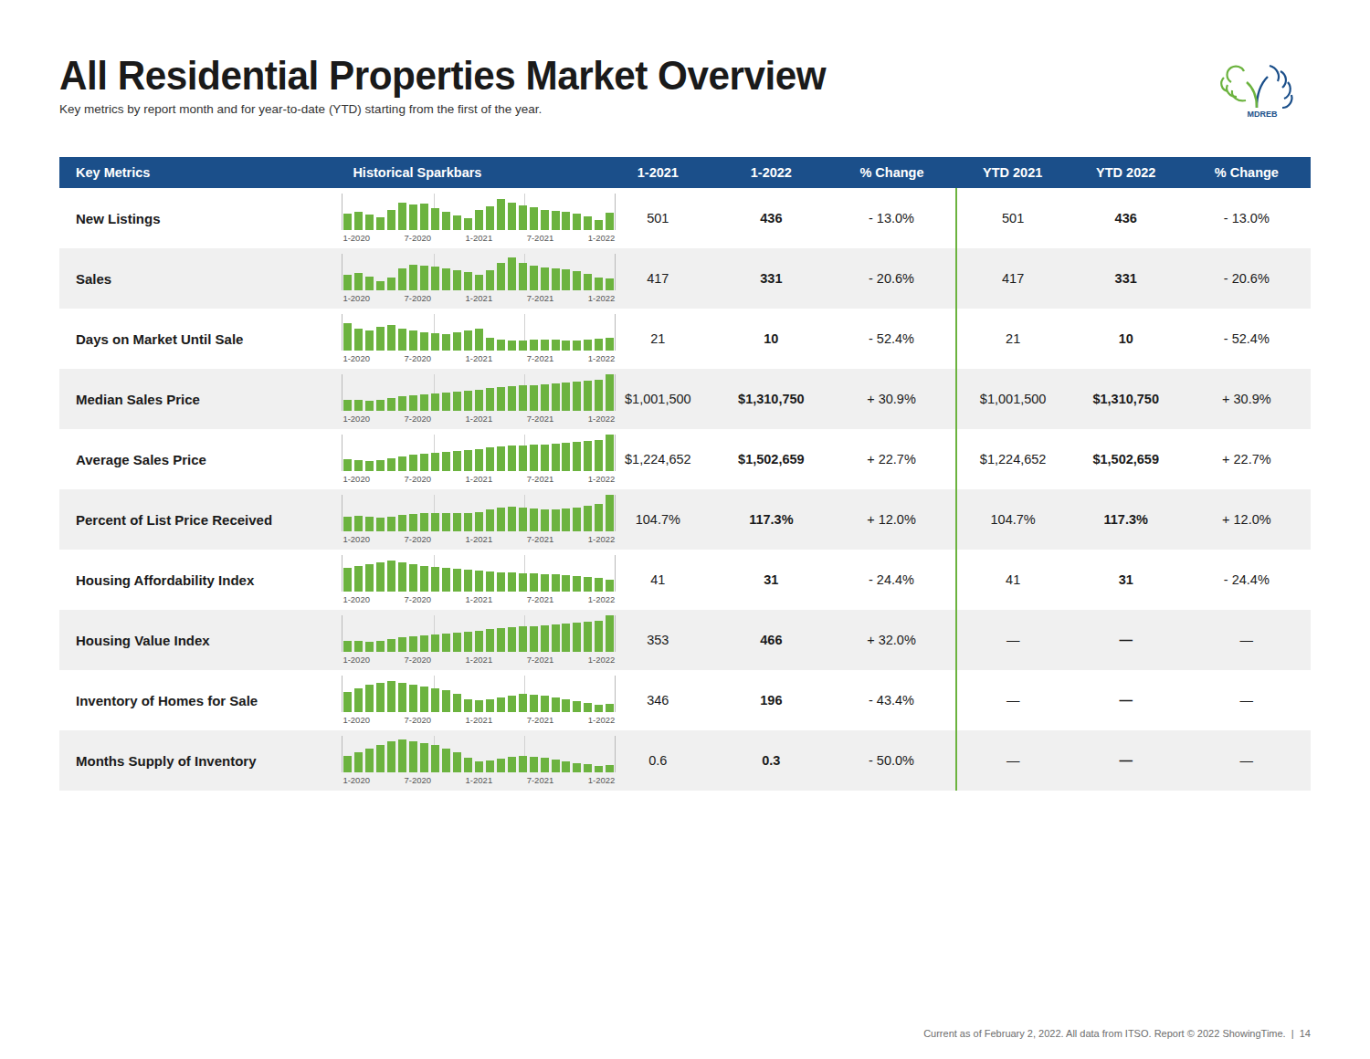All Residential Properties Market Overview
Key metrics by report month and for year-to-date (YTD) starting from the first of the year.
MDREB
| Key Metrics | Historical Sparkbars | 1-2021 | 1-2022 | % Change | YTD 2021 | YTD 2022 | % Change |
| --- | --- | --- | --- | --- | --- | --- | --- |
| New Listings | 1-2020 7-2020 1-2021 7-2021 1-2022 | 501 | 436 | - 13.0% | 501 | 436 | - 13.0% |
| Sales | 1-2020 7-2020 1-2021 7-2021 1-2022 | 417 | 331 | - 20.6% | 417 | 331 | - 20.6% |
| Days on Market Until Sale | 1-2020 7-2020 1-2021 7-2021 1-2022 | 21 | 10 | - 52.4% | 21 | 10 | - 52.4% |
| Median Sales Price | 1-2020 7-2020 1-2021 7-2021 1-2022 | $1,001,500 | $1,310,750 | + 30.9% | $1,001,500 | $1,310,750 | + 30.9% |
| Average Sales Price | 1-2020 7-2020 1-2021 7-2021 1-2022 | $1,224,652 | $1,502,659 | + 22.7% | $1,224,652 | $1,502,659 | + 22.7% |
| Percent of List Price Received | 1-2020 7-2020 1-2021 7-2021 1-2022 | 104.7% | 117.3% | + 12.0% | 104.7% | 117.3% | + 12.0% |
| Housing Affordability Index | 1-2020 7-2020 1-2021 7-2021 1-2022 | 41 | 31 | - 24.4% | 41 | 31 | - 24.4% |
| Housing Value Index | 1-2020 7-2020 1-2021 7-2021 1-2022 | 353 | 466 | + 32.0% | — | — | — |
| Inventory of Homes for Sale | 1-2020 7-2020 1-2021 7-2021 1-2022 | 346 | 196 | - 43.4% | — | — | — |
| Months Supply of Inventory | 1-2020 7-2020 1-2021 7-2021 1-2022 | 0.6 | 0.3 | - 50.0% | — | — | — |
Current as of February 2, 2022. All data from ITSO. Report © 2022 ShowingTime. | 14